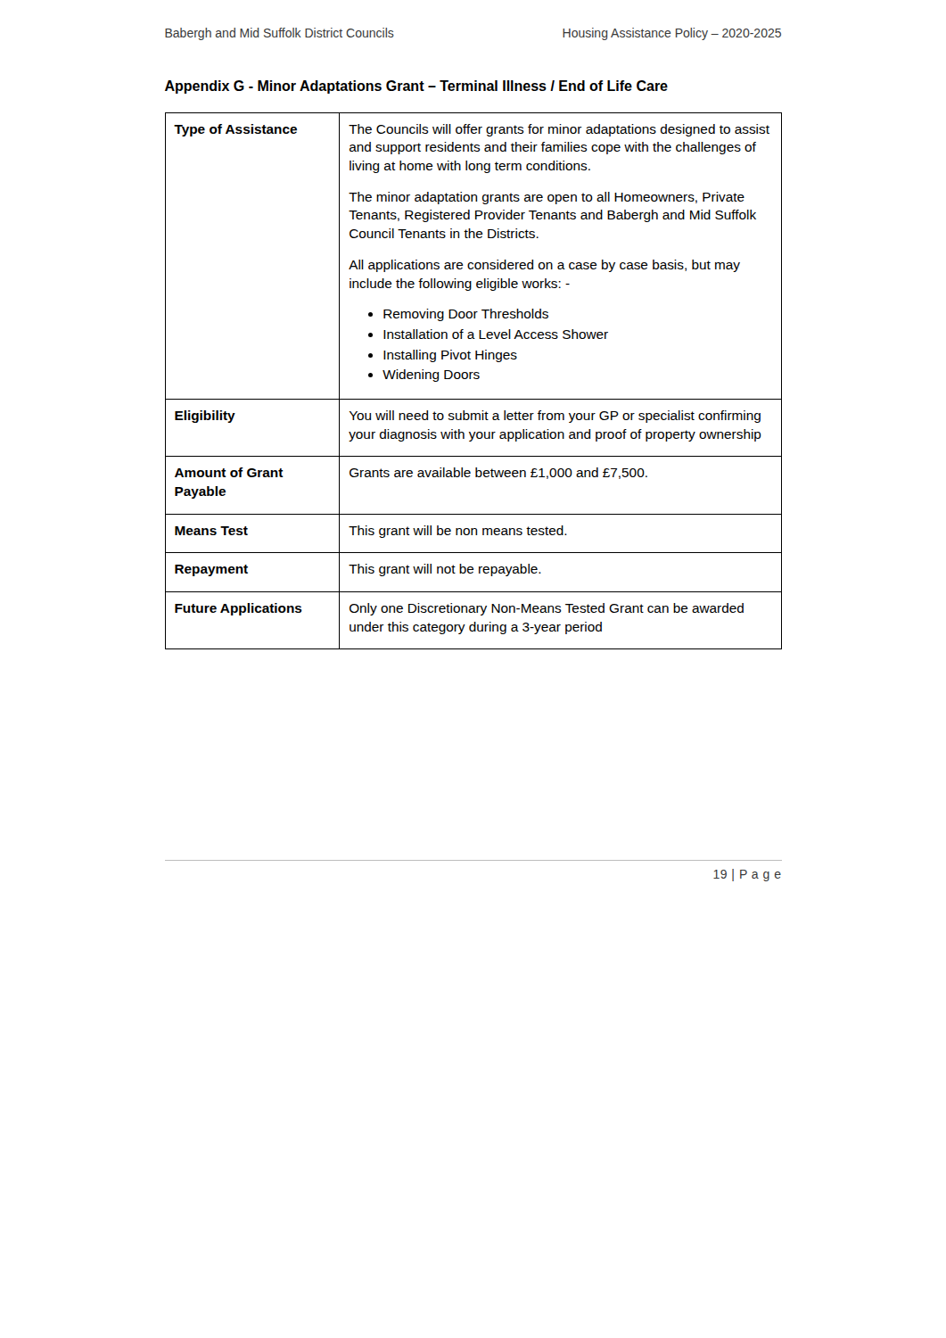Babergh and Mid Suffolk District Councils
Housing Assistance Policy – 2020-2025
Appendix G - Minor Adaptations Grant – Terminal Illness / End of Life Care
| Type of Assistance | The Councils will offer grants for minor adaptations designed to assist and support residents and their families cope with the challenges of living at home with long term conditions. The minor adaptation grants are open to all Homeowners, Private Tenants, Registered Provider Tenants and Babergh and Mid Suffolk Council Tenants in the Districts. All applications are considered on a case by case basis, but may include the following eligible works: - Removing Door Thresholds Installation of a Level Access Shower Installing Pivot Hinges Widening Doors |
| Eligibility | You will need to submit a letter from your GP or specialist confirming your diagnosis with your application and proof of property ownership |
| Amount of Grant Payable | Grants are available between £1,000 and £7,500. |
| Means Test | This grant will be non means tested. |
| Repayment | This grant will not be repayable. |
| Future Applications | Only one Discretionary Non-Means Tested Grant can be awarded under this category during a 3-year period |
19 | P a g e